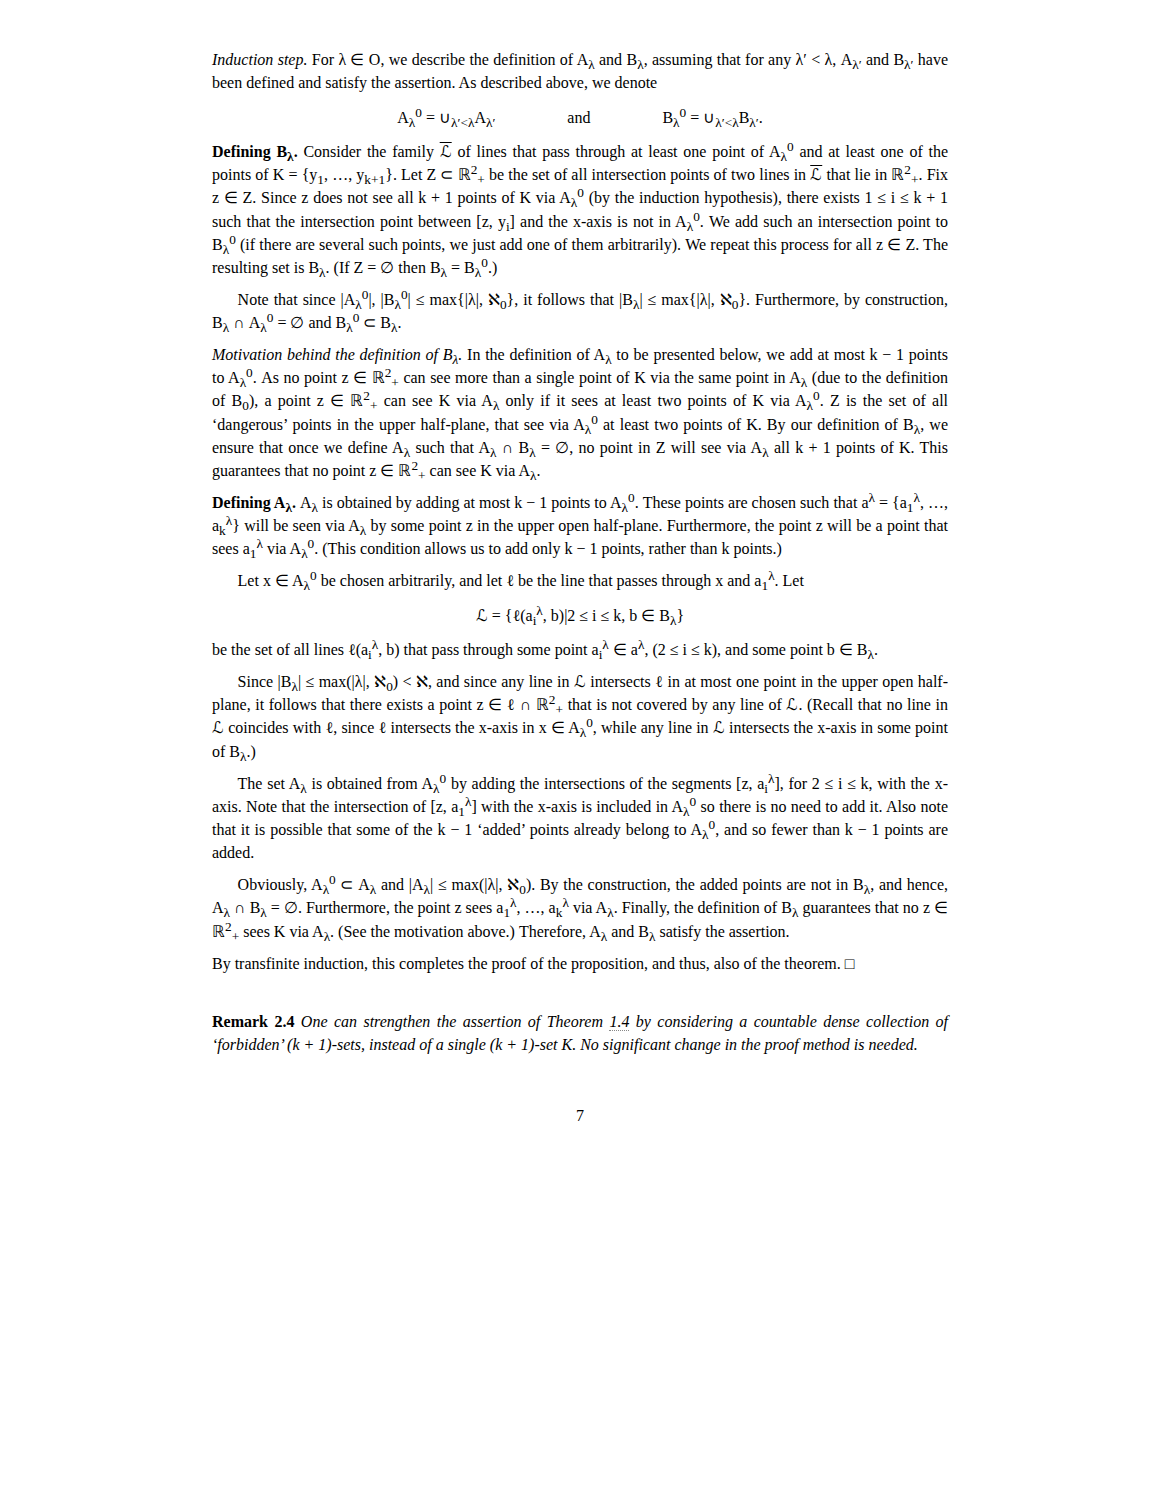Induction step. For λ ∈ O, we describe the definition of Aλ and Bλ, assuming that for any λ′ < λ, Aλ′ and Bλ′ have been defined and satisfy the assertion. As described above, we denote
Aλ0 = ∪λ′<λAλ′ and Bλ0 = ∪λ′<λBλ′.
Defining Bλ. Consider the family ℒ of lines that pass through at least one point of Aλ0 and at least one of the points of K = {y1, …, yk+1}. Let Z ⊂ ℝ2+ be the set of all intersection points of two lines in ℒ that lie in ℝ2+. Fix z ∈ Z. Since z does not see all k + 1 points of K via Aλ0 (by the induction hypothesis), there exists 1 ≤ i ≤ k + 1 such that the intersection point between [z, yi] and the x-axis is not in Aλ0. We add such an intersection point to Bλ0 (if there are several such points, we just add one of them arbitrarily). We repeat this process for all z ∈ Z. The resulting set is Bλ. (If Z = ∅ then Bλ = Bλ0.)
Note that since |Aλ0|, |Bλ0| ≤ max{|λ|, ℵ0}, it follows that |Bλ| ≤ max{|λ|, ℵ0}. Furthermore, by construction, Bλ ∩ Aλ0 = ∅ and Bλ0 ⊂ Bλ.
Motivation behind the definition of Bλ. In the definition of Aλ to be presented below, we add at most k − 1 points to Aλ0. As no point z ∈ ℝ2+ can see more than a single point of K via the same point in Aλ (due to the definition of B0), a point z ∈ ℝ2+ can see K via Aλ only if it sees at least two points of K via Aλ0. Z is the set of all ‘dangerous’ points in the upper half-plane, that see via Aλ0 at least two points of K. By our definition of Bλ, we ensure that once we define Aλ such that Aλ ∩ Bλ = ∅, no point in Z will see via Aλ all k + 1 points of K. This guarantees that no point z ∈ ℝ2+ can see K via Aλ.
Defining Aλ. Aλ is obtained by adding at most k − 1 points to Aλ0. These points are chosen such that aλ = {a1λ, …, akλ} will be seen via Aλ by some point z in the upper open half-plane. Furthermore, the point z will be a point that sees a1λ via Aλ0. (This condition allows us to add only k − 1 points, rather than k points.)
Let x ∈ Aλ0 be chosen arbitrarily, and let ℓ be the line that passes through x and a1λ. Let
ℒ = {ℓ(aiλ, b)|2 ≤ i ≤ k, b ∈ Bλ}
be the set of all lines ℓ(aiλ, b) that pass through some point aiλ ∈ aλ, (2 ≤ i ≤ k), and some point b ∈ Bλ.
Since |Bλ| ≤ max(|λ|, ℵ0) < ℵ, and since any line in ℒ intersects ℓ in at most one point in the upper open half-plane, it follows that there exists a point z ∈ ℓ ∩ ℝ2+ that is not covered by any line of ℒ. (Recall that no line in ℒ coincides with ℓ, since ℓ intersects the x-axis in x ∈ Aλ0, while any line in ℒ intersects the x-axis in some point of Bλ.)
The set Aλ is obtained from Aλ0 by adding the intersections of the segments [z, aiλ], for 2 ≤ i ≤ k, with the x-axis. Note that the intersection of [z, a1λ] with the x-axis is included in Aλ0 so there is no need to add it. Also note that it is possible that some of the k − 1 ‘added’ points already belong to Aλ0, and so fewer than k − 1 points are added.
Obviously, Aλ0 ⊂ Aλ and |Aλ| ≤ max(|λ|, ℵ0). By the construction, the added points are not in Bλ, and hence, Aλ ∩ Bλ = ∅. Furthermore, the point z sees a1λ, …, akλ via Aλ. Finally, the definition of Bλ guarantees that no z ∈ ℝ2+ sees K via Aλ. (See the motivation above.) Therefore, Aλ and Bλ satisfy the assertion.
By transfinite induction, this completes the proof of the proposition, and thus, also of the theorem. □
Remark 2.4 One can strengthen the assertion of Theorem 1.4 by considering a countable dense collection of ‘forbidden’ (k + 1)-sets, instead of a single (k + 1)-set K. No significant change in the proof method is needed.
7